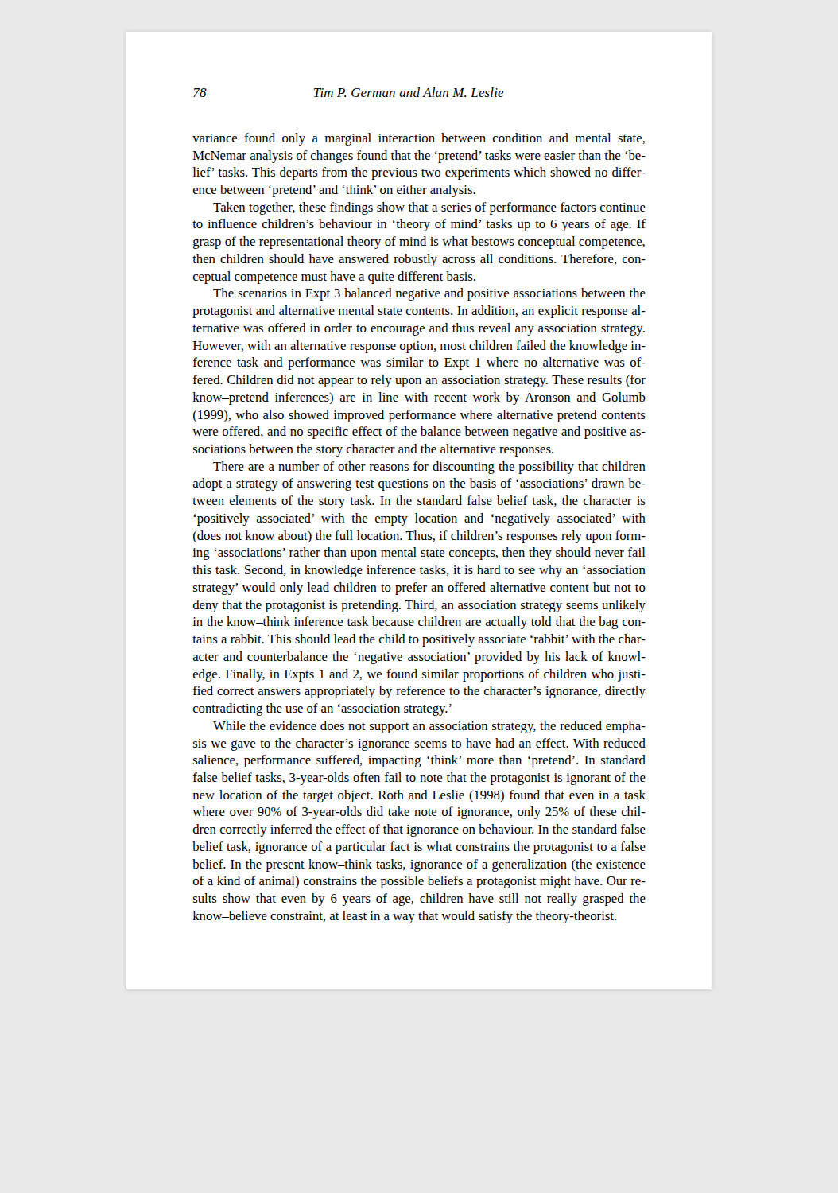78 Tim P. German and Alan M. Leslie
variance found only a marginal interaction between condition and mental state, McNemar analysis of changes found that the ‘pretend’ tasks were easier than the ‘belief’ tasks. This departs from the previous two experiments which showed no difference between ‘pretend’ and ‘think’ on either analysis.
Taken together, these findings show that a series of performance factors continue to influence children’s behaviour in ‘theory of mind’ tasks up to 6 years of age. If grasp of the representational theory of mind is what bestows conceptual competence, then children should have answered robustly across all conditions. Therefore, conceptual competence must have a quite different basis.
The scenarios in Expt 3 balanced negative and positive associations between the protagonist and alternative mental state contents. In addition, an explicit response alternative was offered in order to encourage and thus reveal any association strategy. However, with an alternative response option, most children failed the knowledge inference task and performance was similar to Expt 1 where no alternative was offered. Children did not appear to rely upon an association strategy. These results (for know–pretend inferences) are in line with recent work by Aronson and Golumb (1999), who also showed improved performance where alternative pretend contents were offered, and no specific effect of the balance between negative and positive associations between the story character and the alternative responses.
There are a number of other reasons for discounting the possibility that children adopt a strategy of answering test questions on the basis of ‘associations’ drawn between elements of the story task. In the standard false belief task, the character is ‘positively associated’ with the empty location and ‘negatively associated’ with (does not know about) the full location. Thus, if children’s responses rely upon forming ‘associations’ rather than upon mental state concepts, then they should never fail this task. Second, in knowledge inference tasks, it is hard to see why an ‘association strategy’ would only lead children to prefer an offered alternative content but not to deny that the protagonist is pretending. Third, an association strategy seems unlikely in the know–think inference task because children are actually told that the bag contains a rabbit. This should lead the child to positively associate ‘rabbit’ with the character and counterbalance the ‘negative association’ provided by his lack of knowledge. Finally, in Expts 1 and 2, we found similar proportions of children who justified correct answers appropriately by reference to the character’s ignorance, directly contradicting the use of an ‘association strategy.’
While the evidence does not support an association strategy, the reduced emphasis we gave to the character’s ignorance seems to have had an effect. With reduced salience, performance suffered, impacting ‘think’ more than ‘pretend’. In standard false belief tasks, 3-year-olds often fail to note that the protagonist is ignorant of the new location of the target object. Roth and Leslie (1998) found that even in a task where over 90% of 3-year-olds did take note of ignorance, only 25% of these children correctly inferred the effect of that ignorance on behaviour. In the standard false belief task, ignorance of a particular fact is what constrains the protagonist to a false belief. In the present know–think tasks, ignorance of a generalization (the existence of a kind of animal) constrains the possible beliefs a protagonist might have. Our results show that even by 6 years of age, children have still not really grasped the know–believe constraint, at least in a way that would satisfy the theory-theorist.